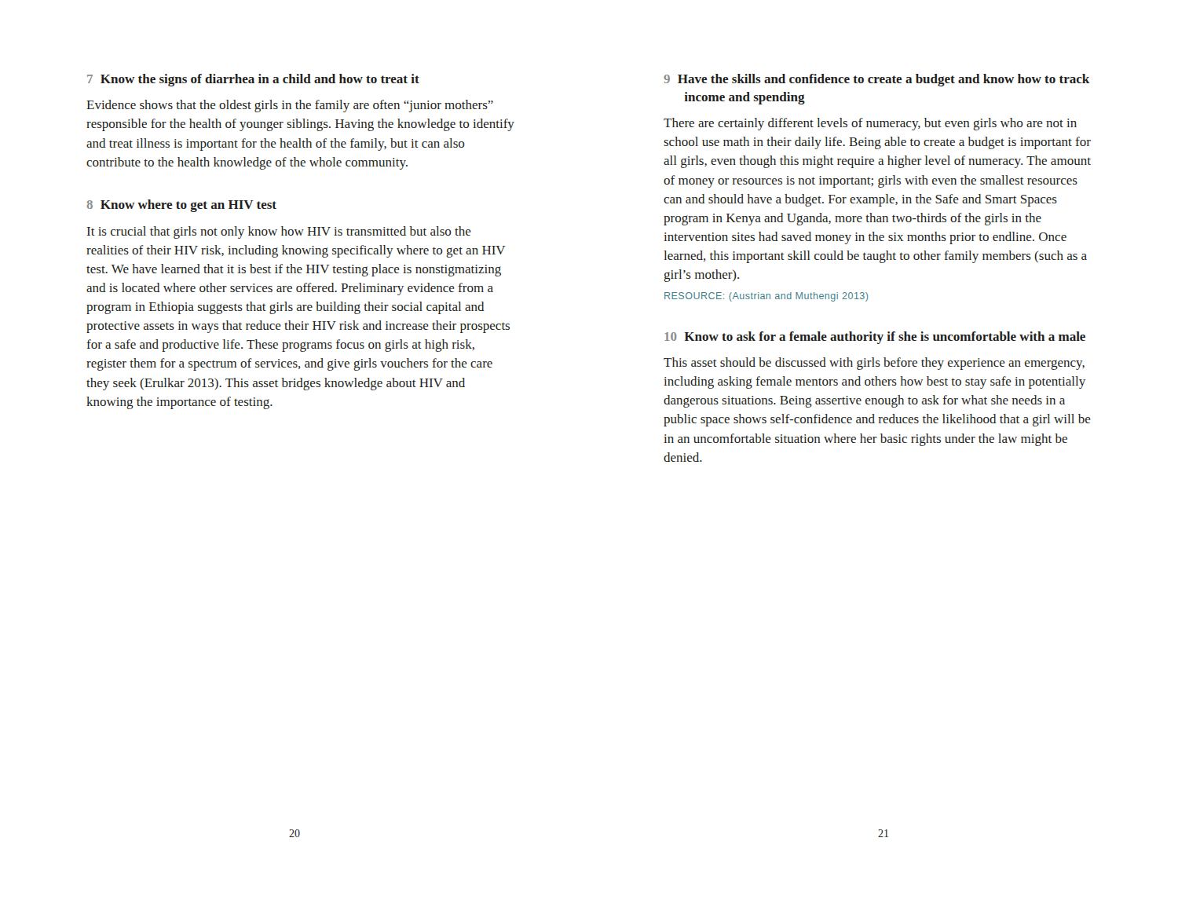7 Know the signs of diarrhea in a child and how to treat it
Evidence shows that the oldest girls in the family are often “junior mothers” responsible for the health of younger siblings. Having the knowledge to identify and treat illness is important for the health of the family, but it can also contribute to the health knowledge of the whole community.
8 Know where to get an HIV test
It is crucial that girls not only know how HIV is transmitted but also the realities of their HIV risk, including knowing specifically where to get an HIV test. We have learned that it is best if the HIV testing place is nonstigmatizing and is located where other services are offered. Preliminary evidence from a program in Ethiopia suggests that girls are building their social capital and protective assets in ways that reduce their HIV risk and increase their prospects for a safe and productive life. These programs focus on girls at high risk, register them for a spectrum of services, and give girls vouchers for the care they seek (Erulkar 2013). This asset bridges knowledge about HIV and knowing the importance of testing.
20
9 Have the skills and confidence to create a budget and know how to track income and spending
There are certainly different levels of numeracy, but even girls who are not in school use math in their daily life. Being able to create a budget is important for all girls, even though this might require a higher level of numeracy. The amount of money or resources is not important; girls with even the smallest resources can and should have a budget. For example, in the Safe and Smart Spaces program in Kenya and Uganda, more than two-thirds of the girls in the intervention sites had saved money in the six months prior to endline. Once learned, this important skill could be taught to other family members (such as a girl’s mother).
RESOURCE: (Austrian and Muthengi 2013)
10 Know to ask for a female authority if she is uncomfortable with a male
This asset should be discussed with girls before they experience an emergency, including asking female mentors and others how best to stay safe in potentially dangerous situations. Being assertive enough to ask for what she needs in a public space shows self-confidence and reduces the likelihood that a girl will be in an uncomfortable situation where her basic rights under the law might be denied.
21